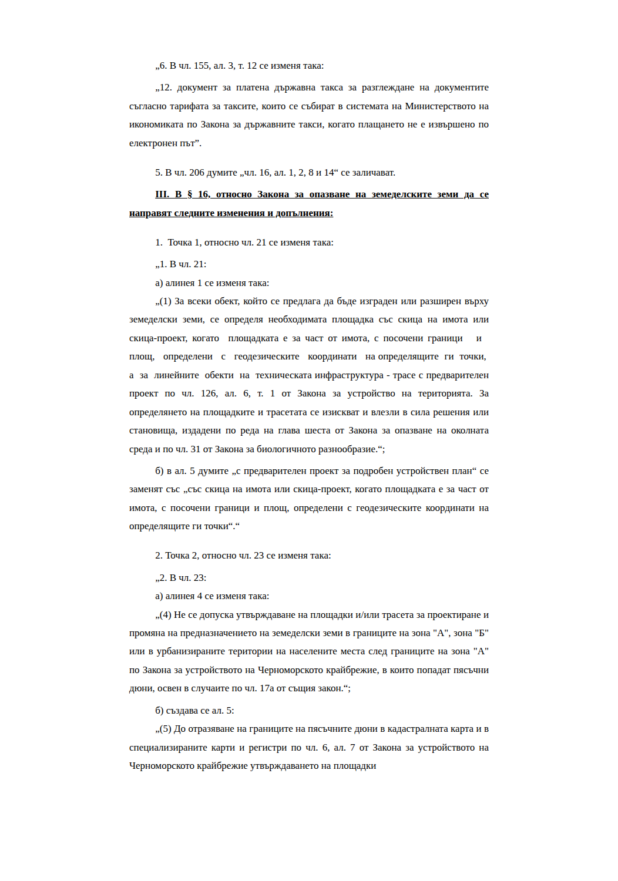„6. В чл. 155, ал. 3, т. 12 се изменя така:
„12. документ за платена държавна такса за разглеждане на документите съгласно тарифата за таксите, които се събират в системата на Министерството на икономиката по Закона за държавните такси, когато плащането не е извършено по електронен път”.
5. В чл. 206 думите „чл. 16, ал. 1, 2, 8 и 14“ се заличават.
III. В § 16, относно Закона за опазване на земеделските земи да се направят следните изменения и допълнения:
1. Точка 1, относно чл. 21 се изменя така:
„1. В чл. 21:
а) алинея 1 се изменя така:
„(1) За всеки обект, който се предлага да бъде изграден или разширен върху земеделски земи, се определя необходимата площадка със скица на имота или скица-проект, когато площадката е за част от имота, с посочени граници и площ, определени с геодезическите координати на определящите ги точки, а за линейните обекти на техническата инфраструктура - трасе с предварителен проект по чл. 126, ал. 6, т. 1 от Закона за устройство на територията. За определянето на площадките и трасетата се изискват и влезли в сила решения или становища, издадени по реда на глава шеста от Закона за опазване на околната среда и по чл. 31 от Закона за биологичното разнообразие.“;
б) в ал. 5 думите „с предварителен проект за подробен устройствен план“ се заменят със „със скица на имота или скица-проект, когато площадката е за част от имота, с посочени граници и площ, определени с геодезическите координати на определящите ги точки“.“
2. Точка 2, относно чл. 23 се изменя така:
„2. В чл. 23:
а) алинея 4 се изменя така:
„(4) Не се допуска утвърждаване на площадки и/или трасета за проектиране и промяна на предназначението на земеделски земи в границите на зона "А", зона "Б" или в урбанизираните територии на населените места след границите на зона "А" по Закона за устройството на Черноморското крайбрежие, в които попадат пясъчни дюни, освен в случаите по чл. 17а от същия закон.“;
б) създава се ал. 5:
„(5) До отразяване на границите на пясъчните дюни в кадастралната карта и в специализираните карти и регистри по чл. 6, ал. 7 от Закона за устройството на Черноморското крайбрежие утвърждаването на площадки